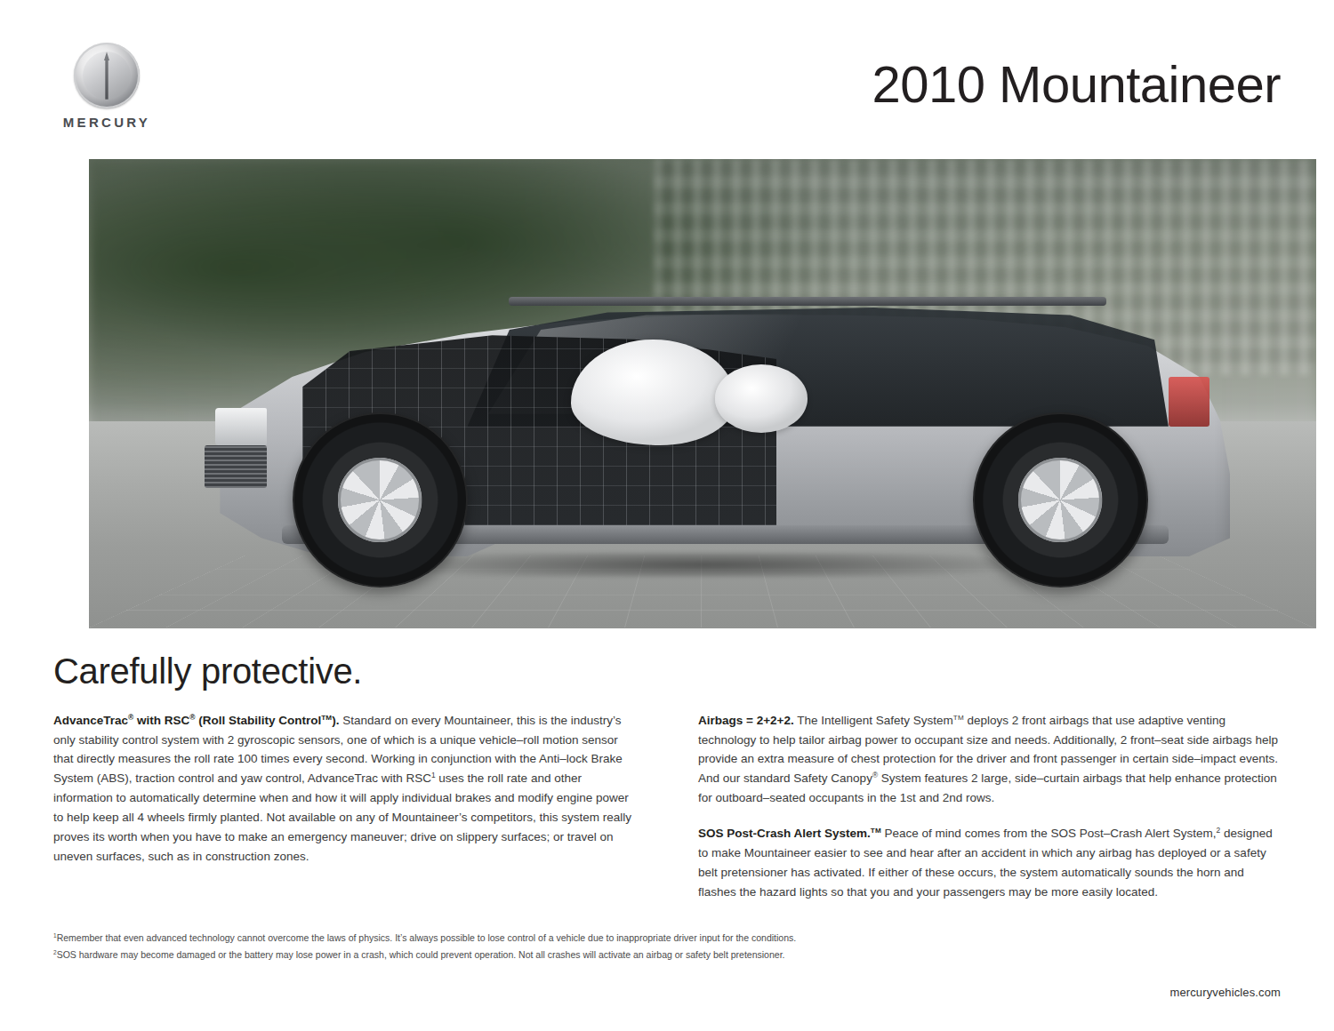MERCURY
2010 Mountaineer
Carefully protective.
AdvanceTrac® with RSC® (Roll Stability ControlTM). Standard on every Mountaineer, this is the industry’s only stability control system with 2 gyroscopic sensors, one of which is a unique vehicle–roll motion sensor that directly measures the roll rate 100 times every second. Working in conjunction with the Anti–lock Brake System (ABS), traction control and yaw control, AdvanceTrac with RSC1 uses the roll rate and other information to automatically determine when and how it will apply individual brakes and modify engine power to help keep all 4 wheels firmly planted. Not available on any of Mountaineer’s competitors, this system really proves its worth when you have to make an emergency maneuver; drive on slippery surfaces; or travel on uneven surfaces, such as in construction zones.
Airbags = 2+2+2. The Intelligent Safety SystemTM deploys 2 front airbags that use adaptive venting technology to help tailor airbag power to occupant size and needs. Additionally, 2 front–seat side airbags help provide an extra measure of chest protection for the driver and front passenger in certain side–impact events. And our standard Safety Canopy® System features 2 large, side–curtain airbags that help enhance protection for outboard–seated occupants in the 1st and 2nd rows.
SOS Post-Crash Alert System.TM Peace of mind comes from the SOS Post–Crash Alert System,2 designed to make Mountaineer easier to see and hear after an accident in which any airbag has deployed or a safety belt pretensioner has activated. If either of these occurs, the system automatically sounds the horn and flashes the hazard lights so that you and your passengers may be more easily located.
1Remember that even advanced technology cannot overcome the laws of physics. It’s always possible to lose control of a vehicle due to inappropriate driver input for the conditions.
2SOS hardware may become damaged or the battery may lose power in a crash, which could prevent operation. Not all crashes will activate an airbag or safety belt pretensioner.
mercuryvehicles.com